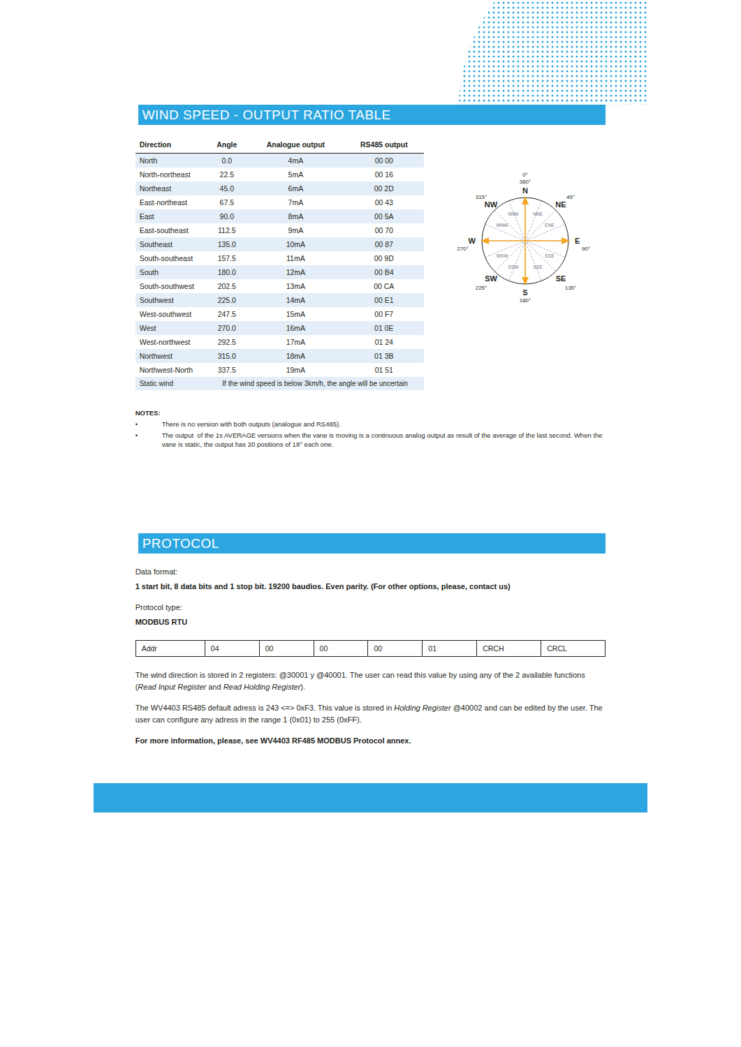Wind speed - output ratio table
| Direction | Angle | Analogue output | RS485 output |
| --- | --- | --- | --- |
| North | 0.0 | 4mA | 00 00 |
| North-northeast | 22.5 | 5mA | 00 16 |
| Northeast | 45.0 | 6mA | 00 2D |
| East-northeast | 67.5 | 7mA | 00 43 |
| East | 90.0 | 8mA | 00 5A |
| East-southeast | 112.5 | 9mA | 00 70 |
| Southeast | 135.0 | 10mA | 00 87 |
| South-southeast | 157.5 | 11mA | 00 9D |
| South | 180.0 | 12mA | 00 B4 |
| South-southwest | 202.5 | 13mA | 00 CA |
| Southwest | 225.0 | 14mA | 00 E1 |
| West-southwest | 247.5 | 15mA | 00 F7 |
| West | 270.0 | 16mA | 01 0E |
| West-northwest | 292.5 | 17mA | 01 24 |
| Northwest | 315.0 | 18mA | 01 3B |
| Northwest-North | 337.5 | 19mA | 01 51 |
| Static wind | If the wind speed is below 3km/h, the angle will be uncertain |
N S E W NW NE SW SE 0° 360° 180° 90° 270° 315° 45° 225° 135° NNW NNE WNW ENE WSW ESE SSW SSE
NOTES:
There is no version with both outputs (analogue and RS485).
The output of the 1s AVERAGE versions when the vane is moving is a continuous analog output as result of the average of the last second. When the vane is static, the output has 20 positions of 18° each one.
Protocol
Data format:
1 start bit, 8 data bits and 1 stop bit. 19200 baudios. Even parity. (For other options, please, contact us)
Protocol type:
MODBUS RTU
| Addr | 04 | 00 | 00 | 00 | 01 | CRCH | CRCL |
The wind direction is stored in 2 registers: @30001 y @40001. The user can read this value by using any of the 2 available functions (Read Input Register and Read Holding Register).
The WV4403 RS485 default adress is 243 <=> 0xF3. This value is stored in Holding Register @40002 and can be edited by the user. The user can configure any adress in the range 1 (0x01) to 255 (0xFF).
For more information, please, see WV4403 RF485 MODBUS Protocol annex.